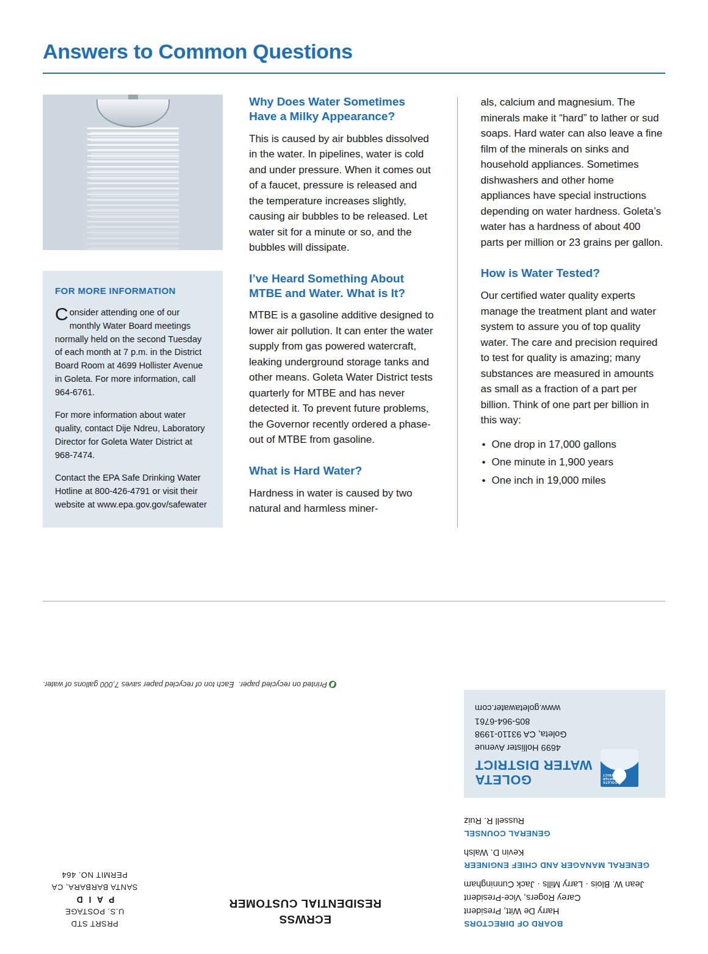Answers to Common Questions
For More Information
Consider attending one of our monthly Water Board meetings normally held on the second Tuesday of each month at 7 p.m. in the District Board Room at 4699 Hollister Avenue in Goleta. For more information, call 964-6761.
For more information about water quality, contact Dije Ndreu, Laboratory Director for Goleta Water District at 968-7474.
Contact the EPA Safe Drinking Water Hotline at 800-426-4791 or visit their website at www.epa.gov.gov/safewater
Why Does Water Sometimes Have a Milky Appearance?
This is caused by air bubbles dissolved in the water. In pipelines, water is cold and under pressure. When it comes out of a faucet, pressure is released and the temperature increases slightly, causing air bubbles to be released. Let water sit for a minute or so, and the bubbles will dissipate.
I’ve Heard Something About MTBE and Water. What is It?
MTBE is a gasoline additive designed to lower air pollution. It can enter the water supply from gas powered watercraft, leaking underground storage tanks and other means. Goleta Water District tests quarterly for MTBE and has never detected it. To prevent future problems, the Governor recently ordered a phase-out of MTBE from gasoline.
What is Hard Water?
Hardness in water is caused by two natural and harmless miner-
als, calcium and magnesium. The minerals make it “hard” to lather or sud soaps. Hard water can also leave a fine film of the minerals on sinks and household appliances. Sometimes dishwashers and other home appliances have special instructions depending on water hardness. Goleta’s water has a hardness of about 400 parts per million or 23 grains per gallon.
How is Water Tested?
Our certified water quality experts manage the treatment plant and water system to assure you of top quality water. The care and precision required to test for quality is amazing; many substances are measured in amounts as small as a fraction of a part per billion. Think of one part per billion in this way:
One drop in 17,000 gallons
One minute in 1,900 years
One inch in 19,000 miles
Board of Directors
Harry De Witt, President
Carey Rogers, Vice-President
Jean W. Blois · Larry Mills · Jack Cunningham
General Manager and Chief Engineer
Kevin D. Walsh
General Counsel
Russell R. Ruiz
GOLETA
WATER
DISTRICT
GOLETA
WATER DISTRICT
4699 Hollister Avenue
Goleta, CA 93110-1998
805-964-6761
www.goletawater.com
ECRWSS
RESIDENTIAL CUSTOMER
PRSRT STD
U.S. POSTAGE
P A I D
SANTA BARBARA, CA
PERMIT NO. 464
Printed on recycled paper. Each ton of recycled paper saves 7,000 gallons of water.